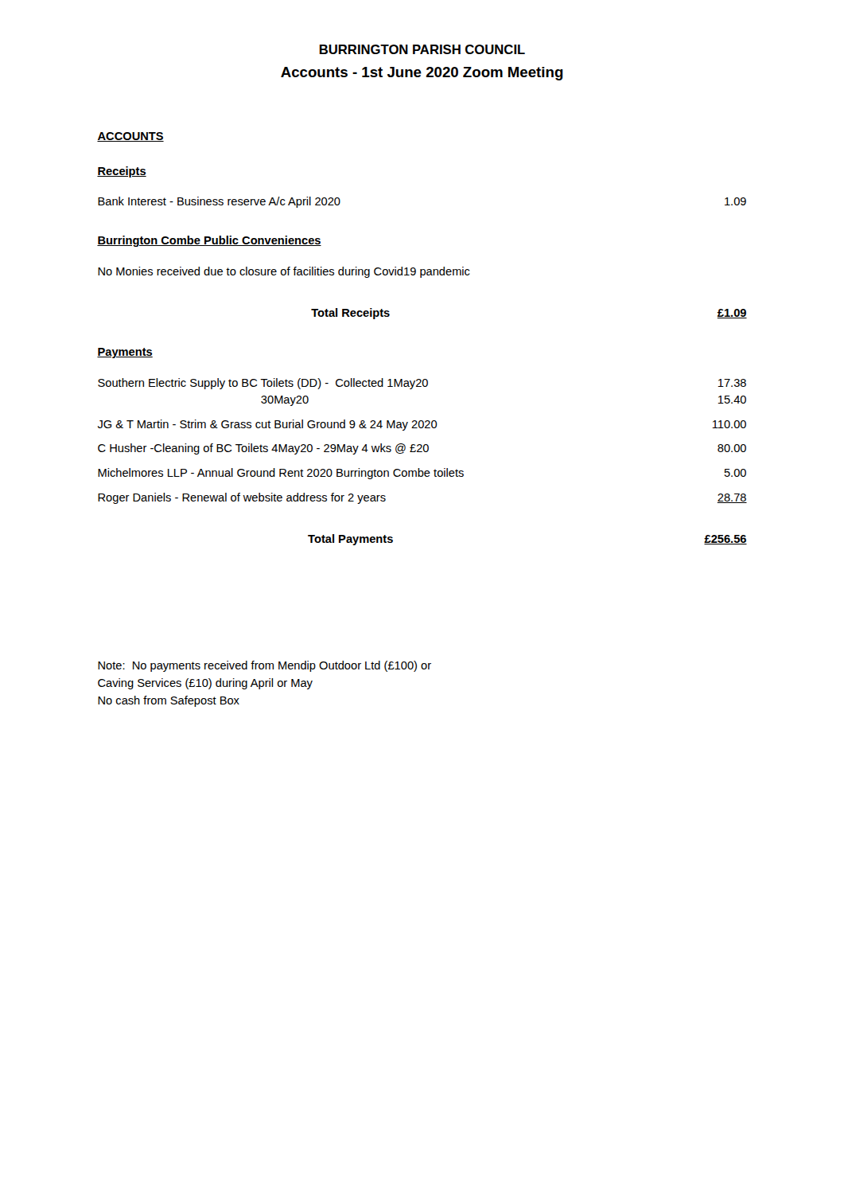BURRINGTON PARISH COUNCIL
Accounts - 1st June 2020 Zoom Meeting
ACCOUNTS
Receipts
| Bank Interest - Business reserve A/c April 2020 | 1.09 |
Burrington Combe Public Conveniences
| No Monies received due to closure of facilities during Covid19 pandemic | |
| Total Receipts | £1.09 |
Payments
| Southern Electric Supply to BC Toilets (DD) - Collected 1May20 30May20 | 17.38 15.40 |
| JG & T Martin - Strim & Grass cut Burial Ground 9 & 24 May 2020 | 110.00 |
| C Husher -Cleaning of BC Toilets 4May20 - 29May 4 wks @ £20 | 80.00 |
| Michelmores LLP - Annual Ground Rent 2020 Burrington Combe toilets | 5.00 |
| Roger Daniels - Renewal of website address for 2 years | 28.78 |
| Total Payments | £256.56 |
Note: No payments received from Mendip Outdoor Ltd (£100) or
Caving Services (£10) during April or May
No cash from Safepost Box